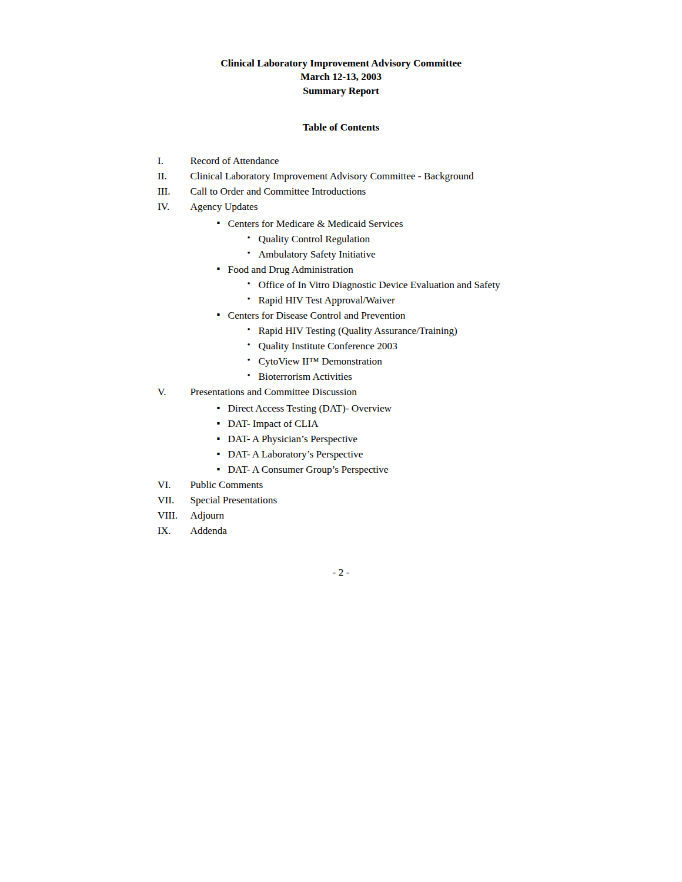Clinical Laboratory Improvement Advisory Committee
March 12-13, 2003
Summary Report
Table of Contents
| I. | Record of Attendance |
| II. | Clinical Laboratory Improvement Advisory Committee - Background |
| III. | Call to Order and Committee Introductions |
| IV. | Agency Updates Centers for Medicare & Medicaid Services Quality Control Regulation Ambulatory Safety Initiative Food and Drug Administration Office of In Vitro Diagnostic Device Evaluation and Safety Rapid HIV Test Approval/Waiver Centers for Disease Control and Prevention Rapid HIV Testing (Quality Assurance/Training) Quality Institute Conference 2003 CytoView II™ Demonstration Bioterrorism Activities |
| V. | Presentations and Committee Discussion Direct Access Testing (DAT)- Overview DAT- Impact of CLIA DAT- A Physician’s Perspective DAT- A Laboratory’s Perspective DAT- A Consumer Group’s Perspective |
| VI. | Public Comments |
| VII. | Special Presentations |
| VIII. | Adjourn |
| IX. | Addenda |
- 2 -